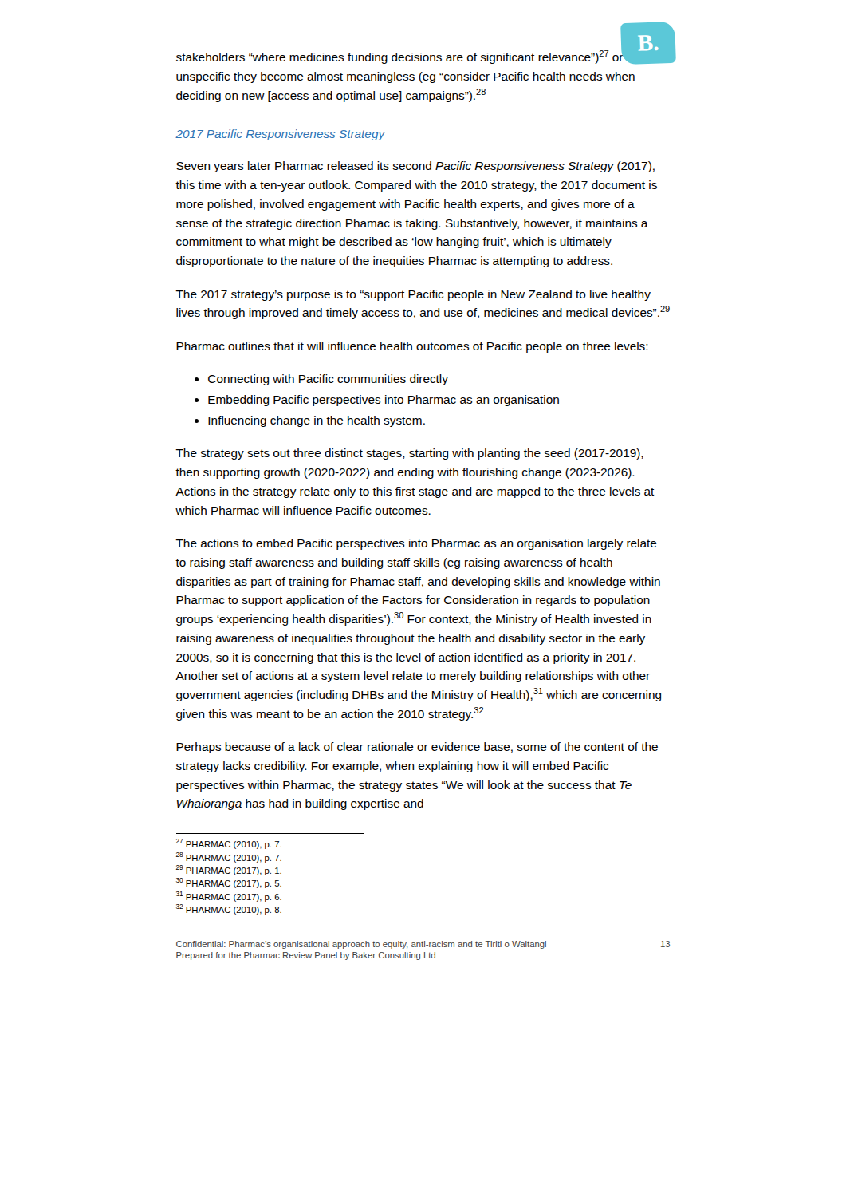stakeholders “where medicines funding decisions are of significant relevance”)27 or are so unspecific they become almost meaningless (eg “consider Pacific health needs when deciding on new [access and optimal use] campaigns”).28
2017 Pacific Responsiveness Strategy
Seven years later Pharmac released its second Pacific Responsiveness Strategy (2017), this time with a ten-year outlook. Compared with the 2010 strategy, the 2017 document is more polished, involved engagement with Pacific health experts, and gives more of a sense of the strategic direction Phamac is taking. Substantively, however, it maintains a commitment to what might be described as ‘low hanging fruit’, which is ultimately disproportionate to the nature of the inequities Pharmac is attempting to address.
The 2017 strategy’s purpose is to “support Pacific people in New Zealand to live healthy lives through improved and timely access to, and use of, medicines and medical devices”.29
Pharmac outlines that it will influence health outcomes of Pacific people on three levels:
Connecting with Pacific communities directly
Embedding Pacific perspectives into Pharmac as an organisation
Influencing change in the health system.
The strategy sets out three distinct stages, starting with planting the seed (2017-2019), then supporting growth (2020-2022) and ending with flourishing change (2023-2026). Actions in the strategy relate only to this first stage and are mapped to the three levels at which Pharmac will influence Pacific outcomes.
The actions to embed Pacific perspectives into Pharmac as an organisation largely relate to raising staff awareness and building staff skills (eg raising awareness of health disparities as part of training for Phamac staff, and developing skills and knowledge within Pharmac to support application of the Factors for Consideration in regards to population groups ‘experiencing health disparities’).30 For context, the Ministry of Health invested in raising awareness of inequalities throughout the health and disability sector in the early 2000s, so it is concerning that this is the level of action identified as a priority in 2017. Another set of actions at a system level relate to merely building relationships with other government agencies (including DHBs and the Ministry of Health),31 which are concerning given this was meant to be an action the 2010 strategy.32
Perhaps because of a lack of clear rationale or evidence base, some of the content of the strategy lacks credibility. For example, when explaining how it will embed Pacific perspectives within Pharmac, the strategy states “We will look at the success that Te Whaioranga has had in building expertise and
27 PHARMAC (2010), p. 7.
28 PHARMAC (2010), p. 7.
29 PHARMAC (2017), p. 1.
30 PHARMAC (2017), p. 5.
31 PHARMAC (2017), p. 6.
32 PHARMAC (2010), p. 8.
Confidential: Pharmac’s organisational approach to equity, anti-racism and te Tiriti o Waitangi
Prepared for the Pharmac Review Panel by Baker Consulting Ltd
13